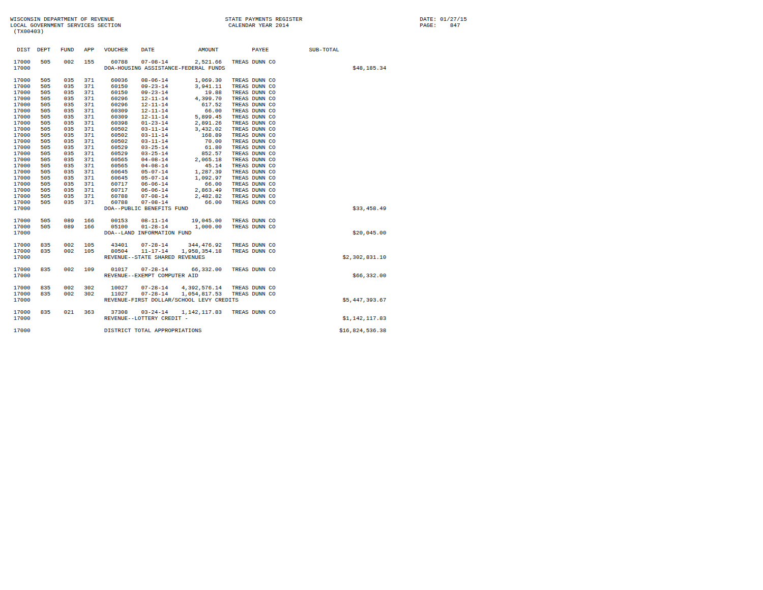WISCONSIN DEPARTMENT OF REVENUE STATE PAYMENTS REGISTER DATE: 01/27/15 LOCAL GOVERNMENT SERVICES SECTION CALENDAR YEAR 2014 PAGE: 847 (TX00403) DIST DEPT FUND APP VOUCHER DATE AMOUNT PAYEE SUB-TOTAL 17000 505 002 155 60788 07-08-14 2,521.66 TREAS DUNN CO 17000 DOA-HOUSING ASSISTANCE-FEDERAL FUNDS $48,185.34 17000 505 035 371 60036 08-06-14 1,069.30 TREAS DUNN CO 17000 505 035 371 60150 09-23-14 3,941.11 TREAS DUNN CO 17000 505 035 371 60150 09-23-14 19.88 TREAS DUNN CO 17000 505 035 371 60296 12-11-14 4,399.70 TREAS DUNN CO 17000 505 035 371 60296 12-11-14 617.52 TREAS DUNN CO 17000 505 035 371 60309 12-11-14 66.00 TREAS DUNN CO 17000 505 035 371 60309 12-11-14 5,899.45 TREAS DUNN CO 17000 505 035 371 60398 01-23-14 2,891.26 TREAS DUNN CO 17000 505 035 371 60502 03-11-14 3,432.02 TREAS DUNN CO 17000 505 035 371 60502 03-11-14 168.89 TREAS DUNN CO 17000 505 035 371 60502 03-11-14 70.00 TREAS DUNN CO 17000 505 035 371 60529 03-25-14 61.80 TREAS DUNN CO 17000 505 035 371 60529 03-25-14 852.57 TREAS DUNN CO 17000 505 035 371 60565 04-08-14 2,065.18 TREAS DUNN CO 17000 505 035 371 60565 04-08-14 45.14 TREAS DUNN CO 17000 505 035 371 60645 05-07-14 1,287.39 TREAS DUNN CO 17000 505 035 371 60645 05-07-14 1,092.97 TREAS DUNN CO 17000 505 035 371 60717 06-06-14 66.00 TREAS DUNN CO 17000 505 035 371 60717 06-06-14 2,863.49 TREAS DUNN CO 17000 505 035 371 60788 07-08-14 2,482.82 TREAS DUNN CO 17000 505 035 371 60788 07-08-14 66.00 TREAS DUNN CO 17000 DOA--PUBLIC BENEFITS FUND $33,458.49 17000 505 089 166 00153 08-11-14 19,045.00 TREAS DUNN CO 17000 505 089 166 05100 01-28-14 1,000.00 TREAS DUNN CO 17000 DOA--LAND INFORMATION FUND $20,045.00 17000 835 002 105 43401 07-28-14 344,476.92 TREAS DUNN CO 17000 835 002 105 80504 11-17-14 1,958,354.18 TREAS DUNN CO 17000 REVENUE--STATE SHARED REVENUES $2,302,831.10 17000 835 002 109 01017 07-28-14 66,332.00 TREAS DUNN CO 17000 REVENUE--EXEMPT COMPUTER AID $66,332.00 17000 835 002 302 10027 07-28-14 4,392,576.14 TREAS DUNN CO 17000 835 002 302 11027 07-28-14 1,054,817.53 TREAS DUNN CO 17000 REVENUE-FIRST DOLLAR/SCHOOL LEVY CREDITS $5,447,393.67 17000 835 021 363 37308 03-24-14 1,142,117.83 TREAS DUNN CO 17000 REVENUE--LOTTERY CREDIT - $1,142,117.83 17000 DISTRICT TOTAL APPROPRIATIONS $16,824,536.38